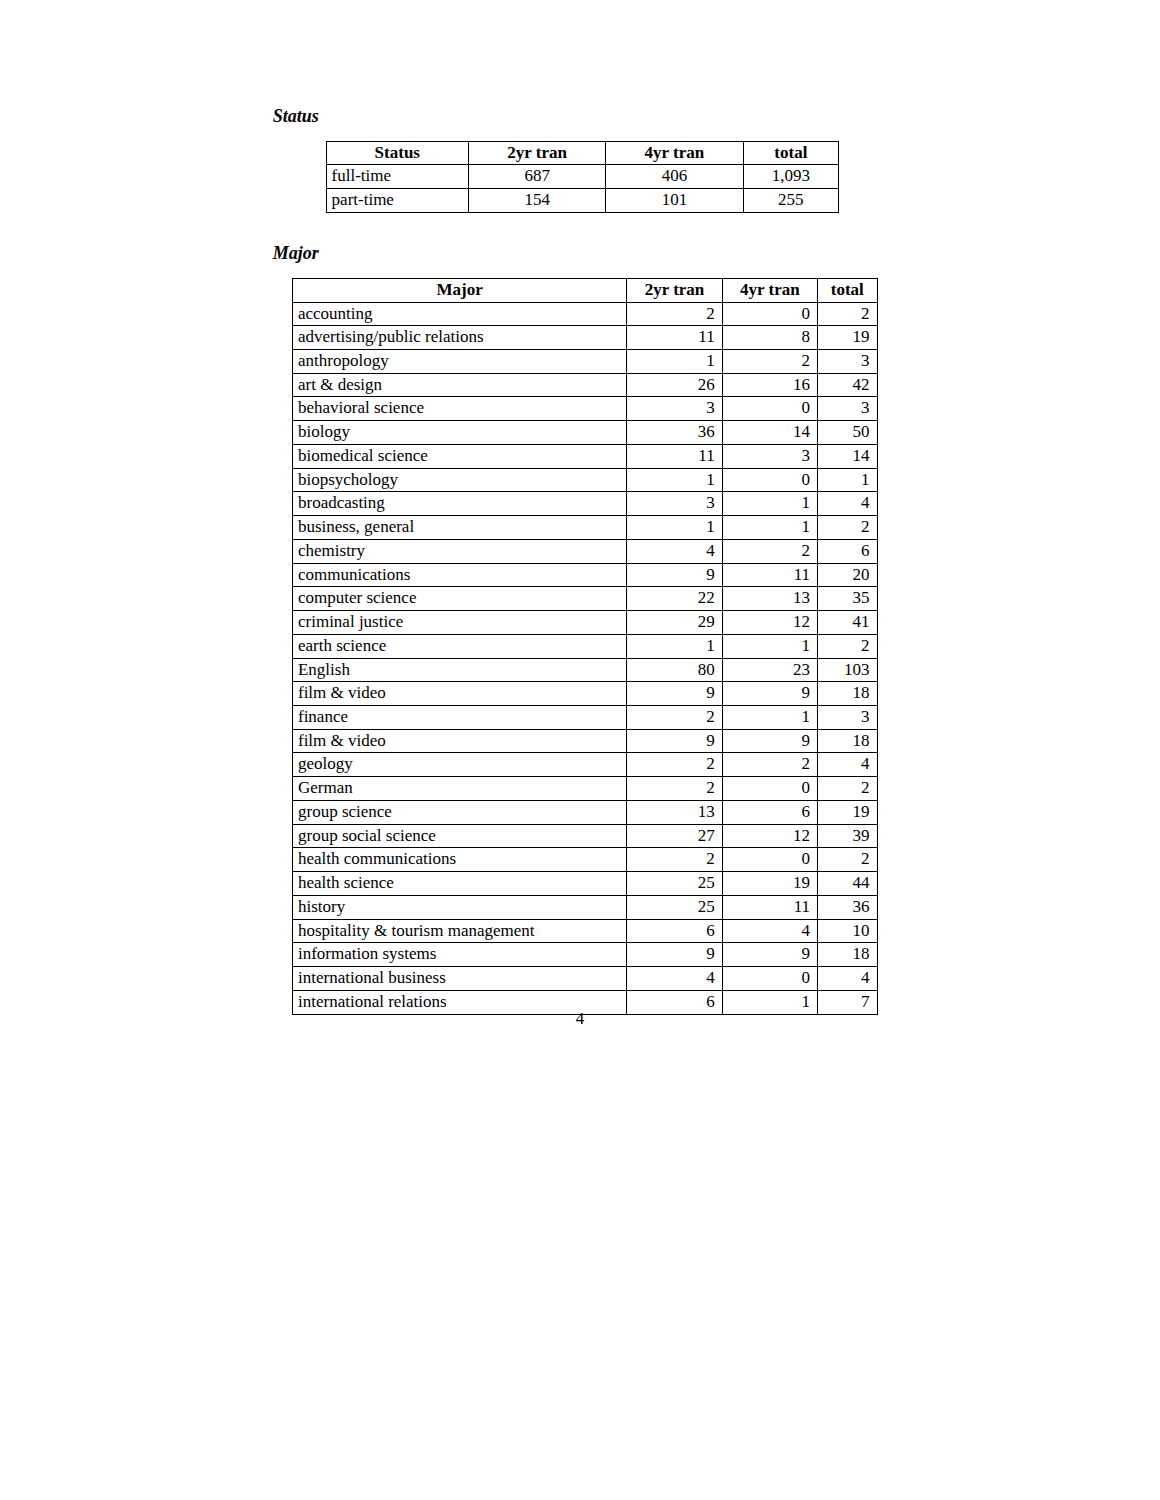Status
| Status | 2yr tran | 4yr tran | total |
| --- | --- | --- | --- |
| full-time | 687 | 406 | 1,093 |
| part-time | 154 | 101 | 255 |
Major
| Major | 2yr tran | 4yr tran | total |
| --- | --- | --- | --- |
| accounting | 2 | 0 | 2 |
| advertising/public relations | 11 | 8 | 19 |
| anthropology | 1 | 2 | 3 |
| art & design | 26 | 16 | 42 |
| behavioral science | 3 | 0 | 3 |
| biology | 36 | 14 | 50 |
| biomedical science | 11 | 3 | 14 |
| biopsychology | 1 | 0 | 1 |
| broadcasting | 3 | 1 | 4 |
| business, general | 1 | 1 | 2 |
| chemistry | 4 | 2 | 6 |
| communications | 9 | 11 | 20 |
| computer science | 22 | 13 | 35 |
| criminal justice | 29 | 12 | 41 |
| earth science | 1 | 1 | 2 |
| English | 80 | 23 | 103 |
| film & video | 9 | 9 | 18 |
| finance | 2 | 1 | 3 |
| film & video | 9 | 9 | 18 |
| geology | 2 | 2 | 4 |
| German | 2 | 0 | 2 |
| group science | 13 | 6 | 19 |
| group social science | 27 | 12 | 39 |
| health communications | 2 | 0 | 2 |
| health science | 25 | 19 | 44 |
| history | 25 | 11 | 36 |
| hospitality & tourism management | 6 | 4 | 10 |
| information systems | 9 | 9 | 18 |
| international business | 4 | 0 | 4 |
| international relations | 6 | 1 | 7 |
4